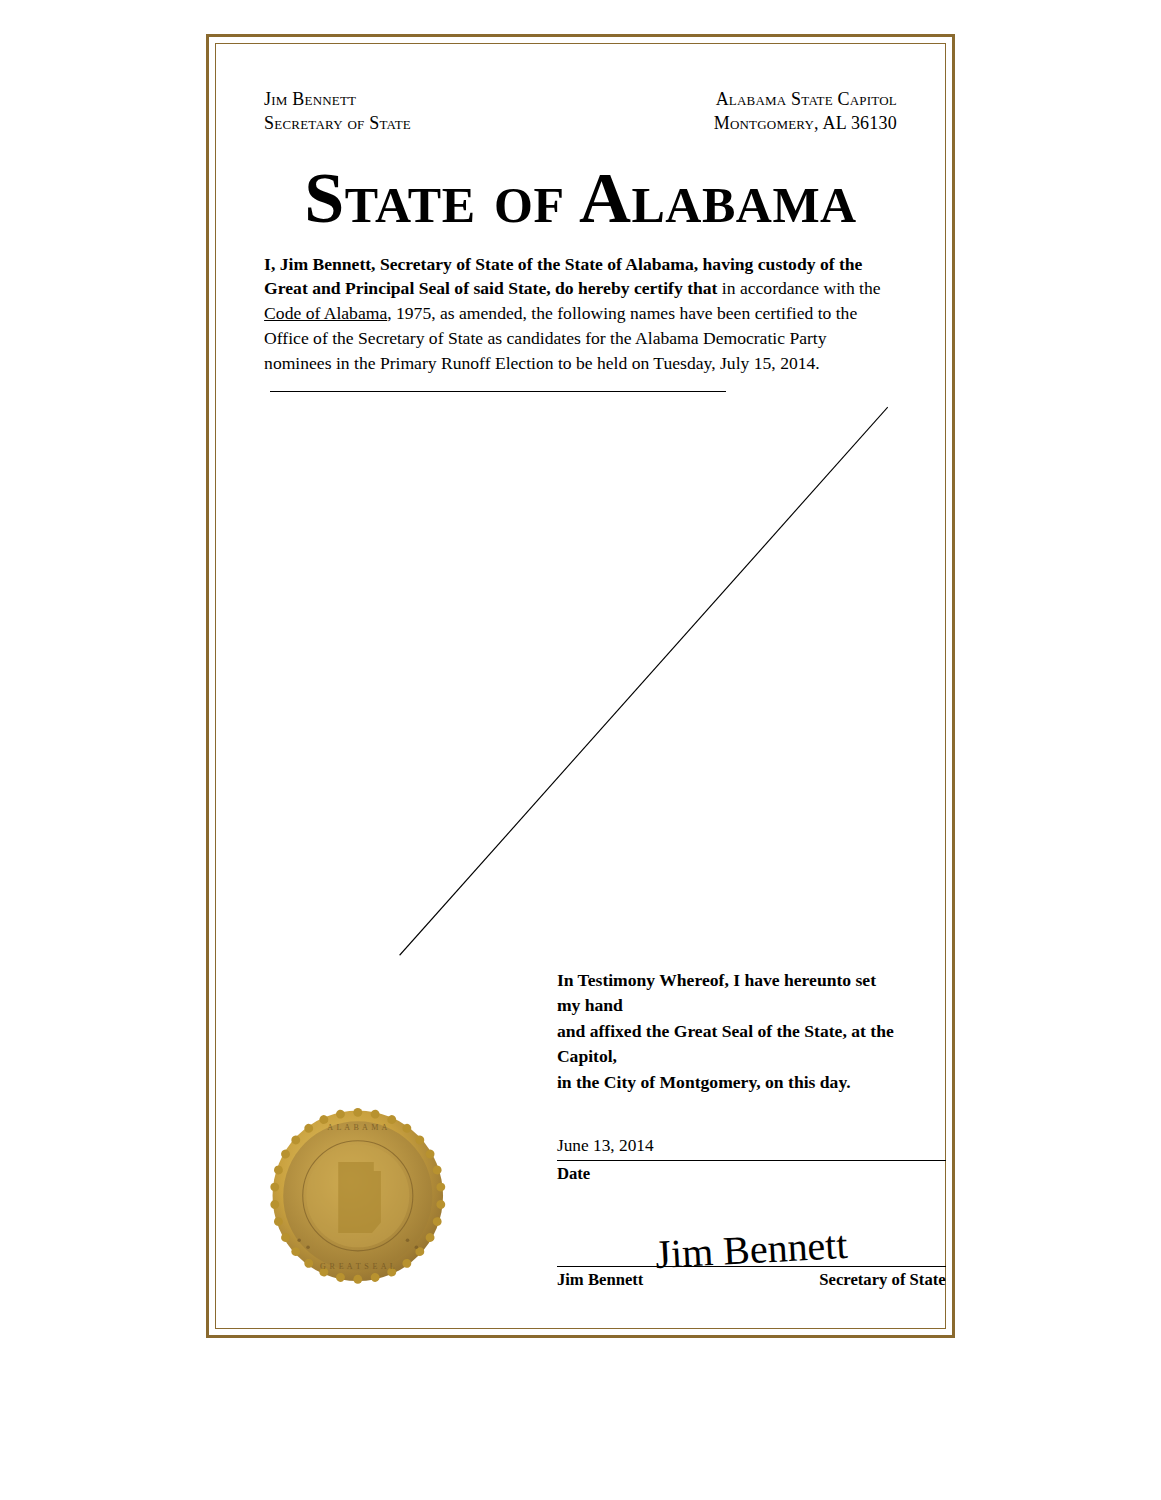Jim Bennett
Secretary of State
Alabama State Capitol
Montgomery, AL 36130
State of Alabama
I, Jim Bennett, Secretary of State of the State of Alabama, having custody of the Great and Principal Seal of said State, do hereby certify that in accordance with the Code of Alabama, 1975, as amended, the following names have been certified to the Office of the Secretary of State as candidates for the Alabama Democratic Party nominees in the Primary Runoff Election to be held on Tuesday, July 15, 2014.
In Testimony Whereof, I have hereunto set my hand
and affixed the Great Seal of the State, at the Capitol,
in the City of Montgomery, on this day.
June 13, 2014
Date
Jim Bennett
Jim Bennett Secretary of State
A L A B A M A G R E A T S E A L